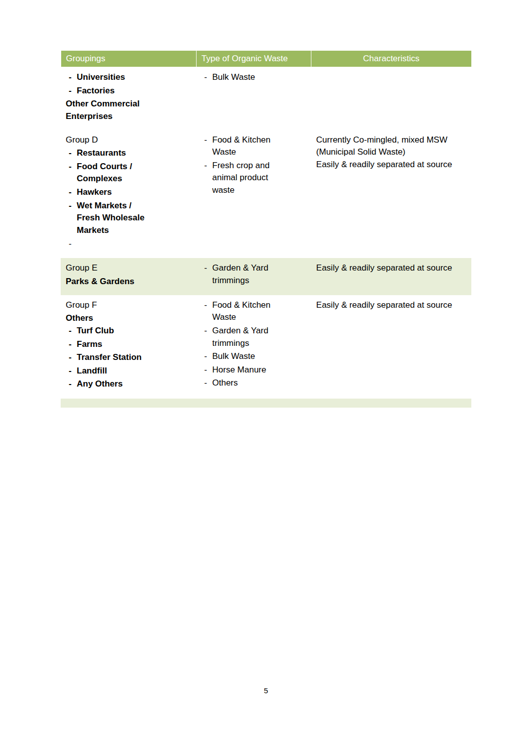| Groupings | Type of Organic Waste | Characteristics |
| --- | --- | --- |
| Universities Factories Other Commercial Enterprises | Bulk Waste | |
| Group D Restaurants Food Courts / Complexes Hawkers Wet Markets / Fresh Wholesale Markets | Food & Kitchen Waste Fresh crop and animal product waste | Currently Co-mingled, mixed MSW (Municipal Solid Waste) Easily & readily separated at source |
| Group E Parks & Gardens | Garden & Yard trimmings | Easily & readily separated at source |
| Group F Others Turf Club Farms Transfer Station Landfill Any Others | Food & Kitchen Waste Garden & Yard trimmings Bulk Waste Horse Manure Others | Easily & readily separated at source |
5